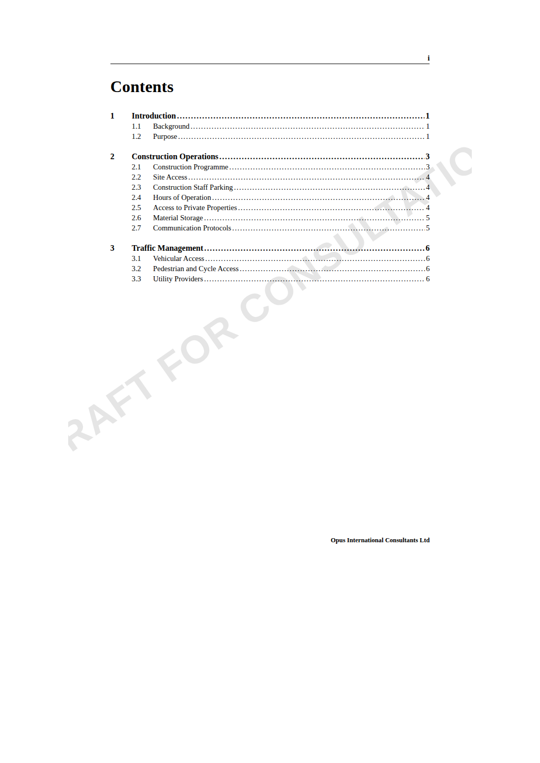i
Contents
DRAFT FOR CONSULTATION
1 Introduction ................................................................................................................. 1
1.1 Background ................................................................................................................................. 1
1.2 Purpose ..................................................................................................................................... 1
2 Construction Operations ................................................................................... 3
2.1 Construction Programme ................................................................................................. 3
2.2 Site Access ............................................................................................................................... 4
2.3 Construction Staff Parking .............................................................................................. 4
2.4 Hours of Operation ......................................................................................................... 4
2.5 Access to Private Properties ............................................................................................. 4
2.6 Material Storage ............................................................................................................ 5
2.7 Communication Protocols ............................................................................................... 5
3 Traffic Management ......................................................................................... 6
3.1 Vehicular Access ........................................................................................................... 6
3.2 Pedestrian and Cycle Access ............................................................................................. 6
3.3 Utility Providers ............................................................................................................ 6
Opus International Consultants Ltd